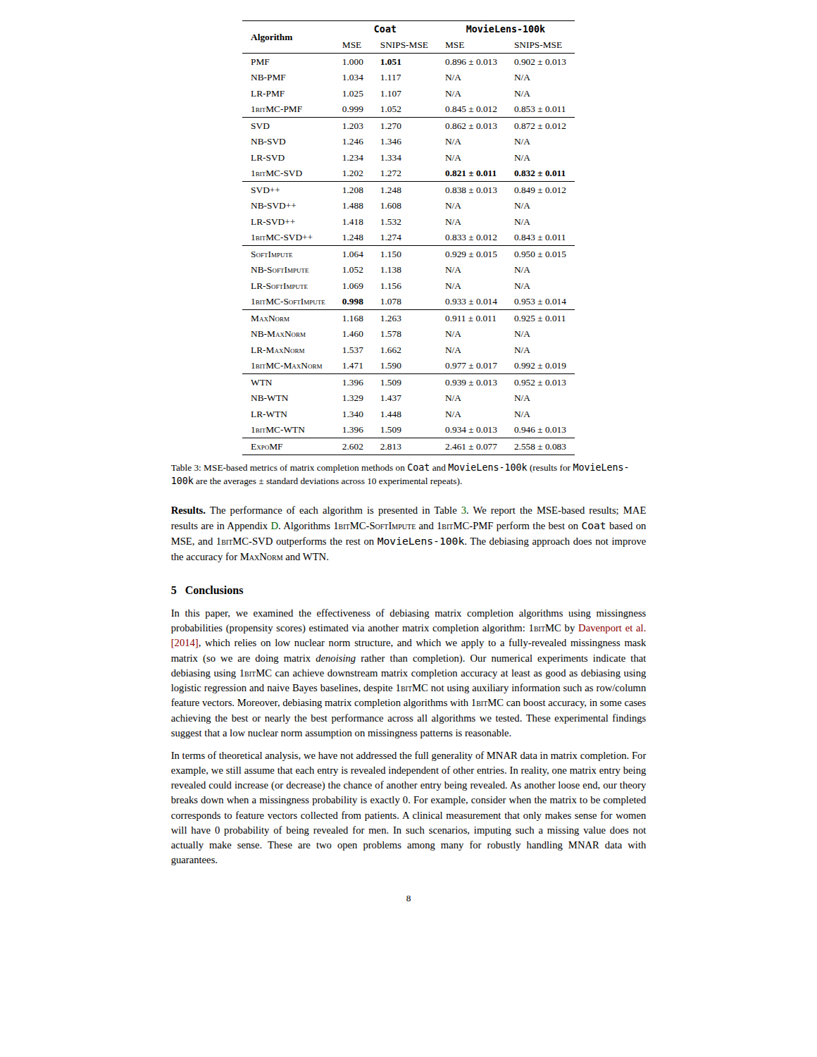| Algorithm | Coat | MovieLens-100k |
| --- | --- | --- |
| MSE | SNIPS-MSE | MSE | SNIPS-MSE |
| PMF | 1.000 | 1.051 | 0.896 ± 0.013 | 0.902 ± 0.013 |
| NB-PMF | 1.034 | 1.117 | N/A | N/A |
| LR-PMF | 1.025 | 1.107 | N/A | N/A |
| 1 bit MC-PMF | 0.999 | 1.052 | 0.845 ± 0.012 | 0.853 ± 0.011 |
| SVD | 1.203 | 1.270 | 0.862 ± 0.013 | 0.872 ± 0.012 |
| NB-SVD | 1.246 | 1.346 | N/A | N/A |
| LR-SVD | 1.234 | 1.334 | N/A | N/A |
| 1 bit MC-SVD | 1.202 | 1.272 | 0.821 ± 0.011 | 0.832 ± 0.011 |
| SVD++ | 1.208 | 1.248 | 0.838 ± 0.013 | 0.849 ± 0.012 |
| NB-SVD++ | 1.488 | 1.608 | N/A | N/A |
| LR-SVD++ | 1.418 | 1.532 | N/A | N/A |
| 1 bit MC-SVD++ | 1.248 | 1.274 | 0.833 ± 0.012 | 0.843 ± 0.011 |
| SoftImpute | 1.064 | 1.150 | 0.929 ± 0.015 | 0.950 ± 0.015 |
| NB- SoftImpute | 1.052 | 1.138 | N/A | N/A |
| LR- SoftImpute | 1.069 | 1.156 | N/A | N/A |
| 1 bit MC- SoftImpute | 0.998 | 1.078 | 0.933 ± 0.014 | 0.953 ± 0.014 |
| MaxNorm | 1.168 | 1.263 | 0.911 ± 0.011 | 0.925 ± 0.011 |
| NB- MaxNorm | 1.460 | 1.578 | N/A | N/A |
| LR- MaxNorm | 1.537 | 1.662 | N/A | N/A |
| 1 bit MC- MaxNorm | 1.471 | 1.590 | 0.977 ± 0.017 | 0.992 ± 0.019 |
| WTN | 1.396 | 1.509 | 0.939 ± 0.013 | 0.952 ± 0.013 |
| NB-WTN | 1.329 | 1.437 | N/A | N/A |
| LR-WTN | 1.340 | 1.448 | N/A | N/A |
| 1 bit MC-WTN | 1.396 | 1.509 | 0.934 ± 0.013 | 0.946 ± 0.013 |
| ExpoMF | 2.602 | 2.813 | 2.461 ± 0.077 | 2.558 ± 0.083 |
Table 3: MSE-based metrics of matrix completion methods on Coat and MovieLens-100k (results for MovieLens-100k are the averages ± standard deviations across 10 experimental repeats).
Results. The performance of each algorithm is presented in Table 3. We report the MSE-based results; MAE results are in Appendix D. Algorithms 1bit MC-SoftImpute and 1bit MC-PMF perform the best on Coat based on MSE, and 1bit MC-SVD outperforms the rest on MovieLens-100k. The debiasing approach does not improve the accuracy for MaxNorm and WTN.
5 Conclusions
In this paper, we examined the effectiveness of debiasing matrix completion algorithms using missingness probabilities (propensity scores) estimated via another matrix completion algorithm: 1bit MC by Davenport et al. [2014], which relies on low nuclear norm structure, and which we apply to a fully-revealed missingness mask matrix (so we are doing matrix denoising rather than completion). Our numerical experiments indicate that debiasing using 1bit MC can achieve downstream matrix completion accuracy at least as good as debiasing using logistic regression and naive Bayes baselines, despite 1bit MC not using auxiliary information such as row/column feature vectors. Moreover, debiasing matrix completion algorithms with 1bit MC can boost accuracy, in some cases achieving the best or nearly the best performance across all algorithms we tested. These experimental findings suggest that a low nuclear norm assumption on missingness patterns is reasonable.
In terms of theoretical analysis, we have not addressed the full generality of MNAR data in matrix completion. For example, we still assume that each entry is revealed independent of other entries. In reality, one matrix entry being revealed could increase (or decrease) the chance of another entry being revealed. As another loose end, our theory breaks down when a missingness probability is exactly 0. For example, consider when the matrix to be completed corresponds to feature vectors collected from patients. A clinical measurement that only makes sense for women will have 0 probability of being revealed for men. In such scenarios, imputing such a missing value does not actually make sense. These are two open problems among many for robustly handling MNAR data with guarantees.
8